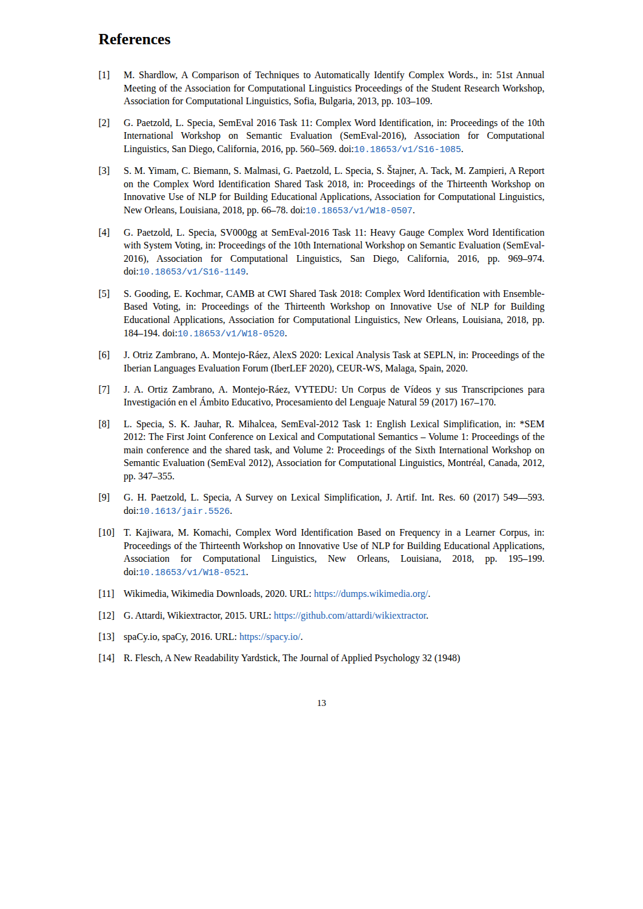References
[1] M. Shardlow, A Comparison of Techniques to Automatically Identify Complex Words., in: 51st Annual Meeting of the Association for Computational Linguistics Proceedings of the Student Research Workshop, Association for Computational Linguistics, Sofia, Bulgaria, 2013, pp. 103–109.
[2] G. Paetzold, L. Specia, SemEval 2016 Task 11: Complex Word Identification, in: Proceedings of the 10th International Workshop on Semantic Evaluation (SemEval-2016), Association for Computational Linguistics, San Diego, California, 2016, pp. 560–569. doi:10.18653/v1/S16-1085.
[3] S. M. Yimam, C. Biemann, S. Malmasi, G. Paetzold, L. Specia, S. Štajner, A. Tack, M. Zampieri, A Report on the Complex Word Identification Shared Task 2018, in: Proceedings of the Thirteenth Workshop on Innovative Use of NLP for Building Educational Applications, Association for Computational Linguistics, New Orleans, Louisiana, 2018, pp. 66–78. doi:10.18653/v1/W18-0507.
[4] G. Paetzold, L. Specia, SV000gg at SemEval-2016 Task 11: Heavy Gauge Complex Word Identification with System Voting, in: Proceedings of the 10th International Workshop on Semantic Evaluation (SemEval-2016), Association for Computational Linguistics, San Diego, California, 2016, pp. 969–974. doi:10.18653/v1/S16-1149.
[5] S. Gooding, E. Kochmar, CAMB at CWI Shared Task 2018: Complex Word Identification with Ensemble-Based Voting, in: Proceedings of the Thirteenth Workshop on Innovative Use of NLP for Building Educational Applications, Association for Computational Linguistics, New Orleans, Louisiana, 2018, pp. 184–194. doi:10.18653/v1/W18-0520.
[6] J. Otriz Zambrano, A. Montejo-Ráez, AlexS 2020: Lexical Analysis Task at SEPLN, in: Proceedings of the Iberian Languages Evaluation Forum (IberLEF 2020), CEUR-WS, Malaga, Spain, 2020.
[7] J. A. Ortiz Zambrano, A. Montejo-Ráez, VYTEDU: Un Corpus de Vídeos y sus Transcripciones para Investigación en el Ámbito Educativo, Procesamiento del Lenguaje Natural 59 (2017) 167–170.
[8] L. Specia, S. K. Jauhar, R. Mihalcea, SemEval-2012 Task 1: English Lexical Simplification, in: *SEM 2012: The First Joint Conference on Lexical and Computational Semantics – Volume 1: Proceedings of the main conference and the shared task, and Volume 2: Proceedings of the Sixth International Workshop on Semantic Evaluation (SemEval 2012), Association for Computational Linguistics, Montréal, Canada, 2012, pp. 347–355.
[9] G. H. Paetzold, L. Specia, A Survey on Lexical Simplification, J. Artif. Int. Res. 60 (2017) 549––593. doi:10.1613/jair.5526.
[10] T. Kajiwara, M. Komachi, Complex Word Identification Based on Frequency in a Learner Corpus, in: Proceedings of the Thirteenth Workshop on Innovative Use of NLP for Building Educational Applications, Association for Computational Linguistics, New Orleans, Louisiana, 2018, pp. 195–199. doi:10.18653/v1/W18-0521.
[11] Wikimedia, Wikimedia Downloads, 2020. URL: https://dumps.wikimedia.org/.
[12] G. Attardi, Wikiextractor, 2015. URL: https://github.com/attardi/wikiextractor.
[13] spaCy.io, spaCy, 2016. URL: https://spacy.io/.
[14] R. Flesch, A New Readability Yardstick, The Journal of Applied Psychology 32 (1948)
13